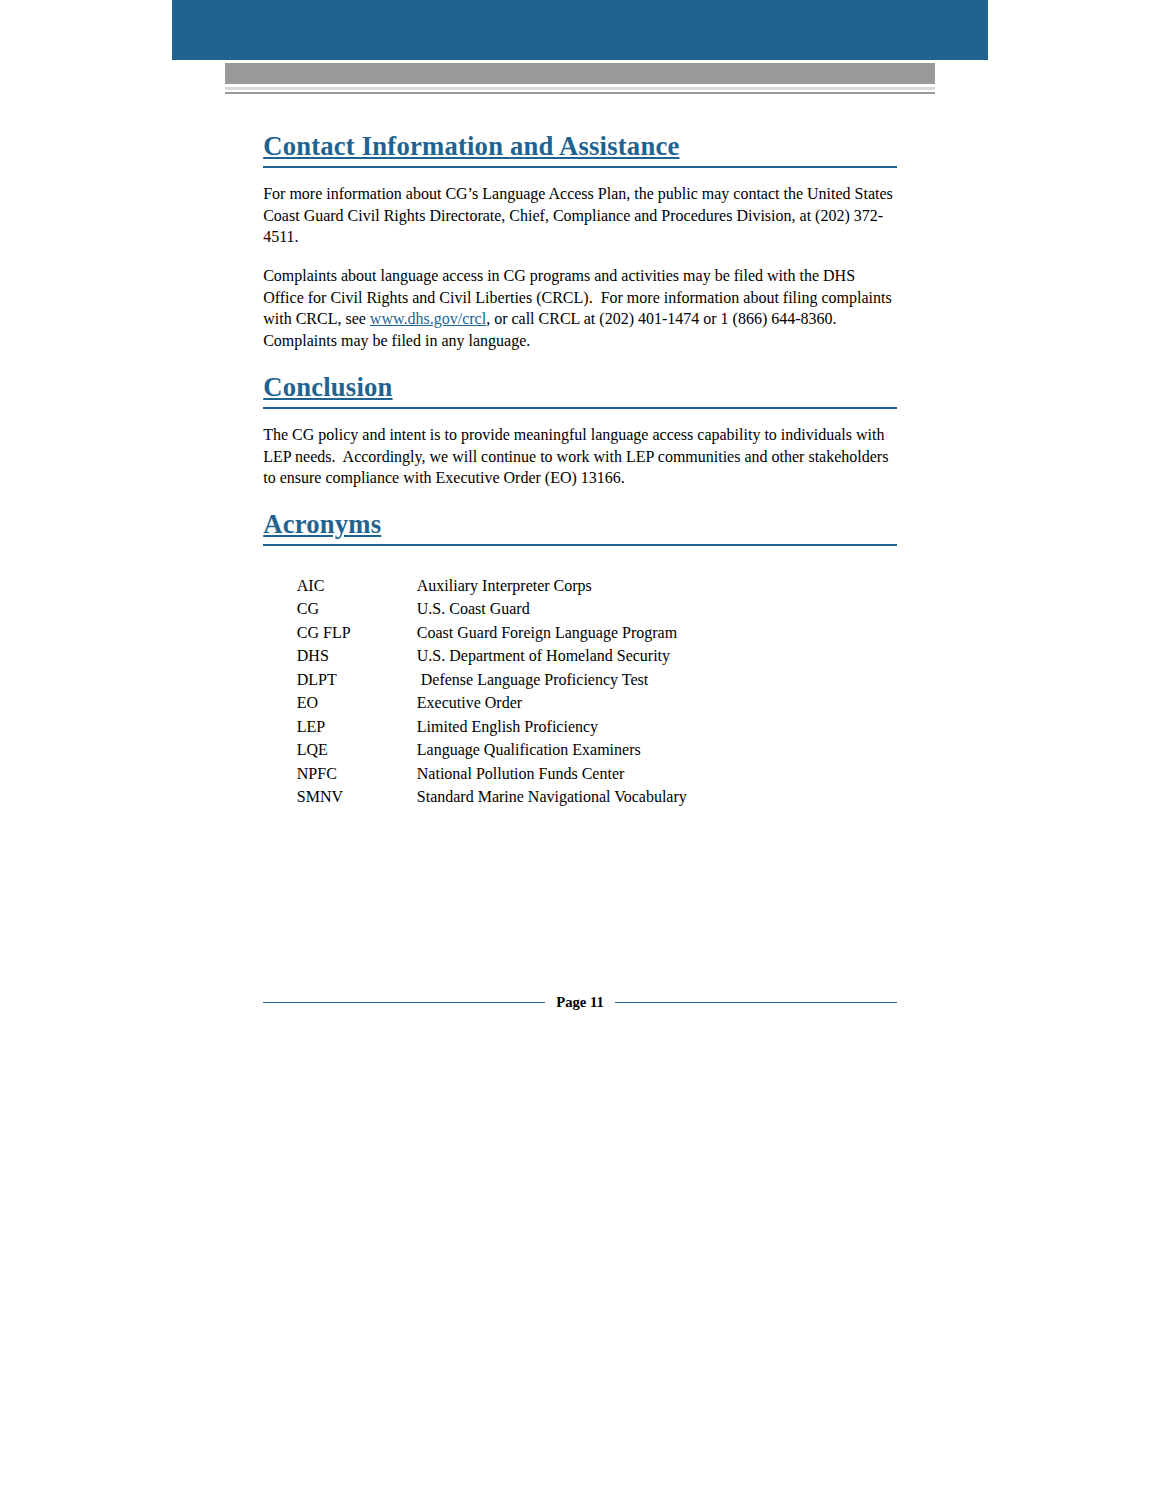Contact Information and Assistance
For more information about CG’s Language Access Plan, the public may contact the United States Coast Guard Civil Rights Directorate, Chief, Compliance and Procedures Division, at (202) 372-4511.
Complaints about language access in CG programs and activities may be filed with the DHS Office for Civil Rights and Civil Liberties (CRCL). For more information about filing complaints with CRCL, see www.dhs.gov/crcl, or call CRCL at (202) 401-1474 or 1 (866) 644-8360. Complaints may be filed in any language.
Conclusion
The CG policy and intent is to provide meaningful language access capability to individuals with LEP needs. Accordingly, we will continue to work with LEP communities and other stakeholders to ensure compliance with Executive Order (EO) 13166.
Acronyms
| AIC | Auxiliary Interpreter Corps |
| CG | U.S. Coast Guard |
| CG FLP | Coast Guard Foreign Language Program |
| DHS | U.S. Department of Homeland Security |
| DLPT | Defense Language Proficiency Test |
| EO | Executive Order |
| LEP | Limited English Proficiency |
| LQE | Language Qualification Examiners |
| NPFC | National Pollution Funds Center |
| SMNV | Standard Marine Navigational Vocabulary |
Page 11